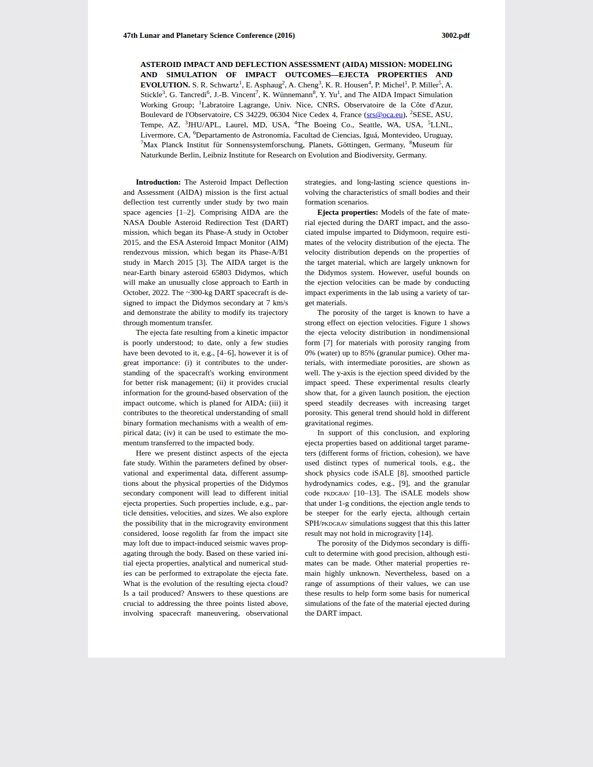47th Lunar and Planetary Science Conference (2016) 3002.pdf
Asteroid Impact and Deflection Assessment (AIDA) Mission: Modeling and Simulation of Impact Outcomes—Ejecta Properties and Evolution. S. R. Schwartz1, E. Asphaug2, A. Cheng3, K. R. Housen4, P. Michel1, P. Miller5, A. Stickle3, G. Tancredi6, J.-B. Vincent7, K. Wünnemann8, Y. Yu1, and The AIDA Impact Simulation Working Group; 1Labratoire Lagrange, Univ. Nice, CNRS, Observatoire de la Côte d'Azur, Boulevard de l'Observatoire, CS 34229, 06304 Nice Cedex 4, France (srs@oca.eu), 2SESE, ASU, Tempe, AZ, 3JHU/APL, Laurel, MD, USA, 4The Boeing Co., Seattle, WA, USA, 5LLNL, Livermore, CA, 6Departamento de Astronomía, Facultad de Ciencias, Iguá, Montevideo, Uruguay, 7Max Planck Institut für Sonnensystemforschung, Planets, Göttingen, Germany, 8Museum für Naturkunde Berlin, Leibniz Institute for Research on Evolution and Biodiversity, Germany.
Introduction: The Asteroid Impact Deflection and Assessment (AIDA) mission is the first actual deflection test currently under study by two main space agencies [1–2]. Comprising AIDA are the NASA Double Asteroid Redirection Test (DART) mission, which began its Phase-A study in October 2015, and the ESA Asteroid Impact Monitor (AIM) rendezvous mission, which began its Phase-A/B1 study in March 2015 [3]. The AIDA target is the near-Earth binary asteroid 65803 Didymos, which will make an unusually close approach to Earth in October, 2022. The ~300-kg DART spacecraft is designed to impact the Didymos secondary at 7 km/s and demonstrate the ability to modify its trajectory through momentum transfer.
The ejecta fate resulting from a kinetic impactor is poorly understood; to date, only a few studies have been devoted to it, e.g., [4–6], however it is of great importance: (i) it contributes to the understanding of the spacecraft's working environment for better risk management; (ii) it provides crucial information for the ground-based observation of the impact outcome, which is planed for AIDA; (iii) it contributes to the theoretical understanding of small binary formation mechanisms with a wealth of empirical data; (iv) it can be used to estimate the momentum transferred to the impacted body.
Here we present distinct aspects of the ejecta fate study. Within the parameters defined by observational and experimental data, different assumptions about the physical properties of the Didymos secondary component will lead to different initial ejecta properties. Such properties include, e.g., particle densities, velocities, and sizes. We also explore the possibility that in the microgravity environment considered, loose regolith far from the impact site may loft due to impact-induced seismic waves propagating through the body. Based on these varied initial ejecta properties, analytical and numerical studies can be performed to extrapolate the ejecta fate. What is the evolution of the resulting ejecta cloud? Is a tail produced? Answers to these questions are crucial to addressing the three points listed above, involving spacecraft maneuvering, observational strategies, and long-lasting science questions involving the characteristics of small bodies and their formation scenarios.
Ejecta properties: Models of the fate of material ejected during the DART impact, and the associated impulse imparted to Didymoon, require estimates of the velocity distribution of the ejecta. The velocity distribution depends on the properties of the target material, which are largely unknown for the Didymos system. However, useful bounds on the ejection velocities can be made by conducting impact experiments in the lab using a variety of target materials.
The porosity of the target is known to have a strong effect on ejection velocities. Figure 1 shows the ejecta velocity distribution in nondimensional form [7] for materials with porosity ranging from 0% (water) up to 85% (granular pumice). Other materials, with intermediate porosities, are shown as well. The y-axis is the ejection speed divided by the impact speed. These experimental results clearly show that, for a given launch position, the ejection speed steadily decreases with increasing target porosity. This general trend should hold in different gravitational regimes.
In support of this conclusion, and exploring ejecta properties based on additional target parameters (different forms of friction, cohesion), we have used distinct types of numerical tools, e.g., the shock physics code iSALE [8], smoothed particle hydrodynamics codes, e.g., [9], and the granular code pkdgrav [10–13]. The iSALE models show that under 1-g conditions, the ejection angle tends to be steeper for the early ejecta, although certain SPH/pkdgrav simulations suggest that this this latter result may not hold in microgravity [14].
The porosity of the Didymos secondary is difficult to determine with good precision, although estimates can be made. Other material properties remain highly unknown. Nevertheless, based on a range of assumptions of their values, we can use these results to help form some basis for numerical simulations of the fate of the material ejected during the DART impact.